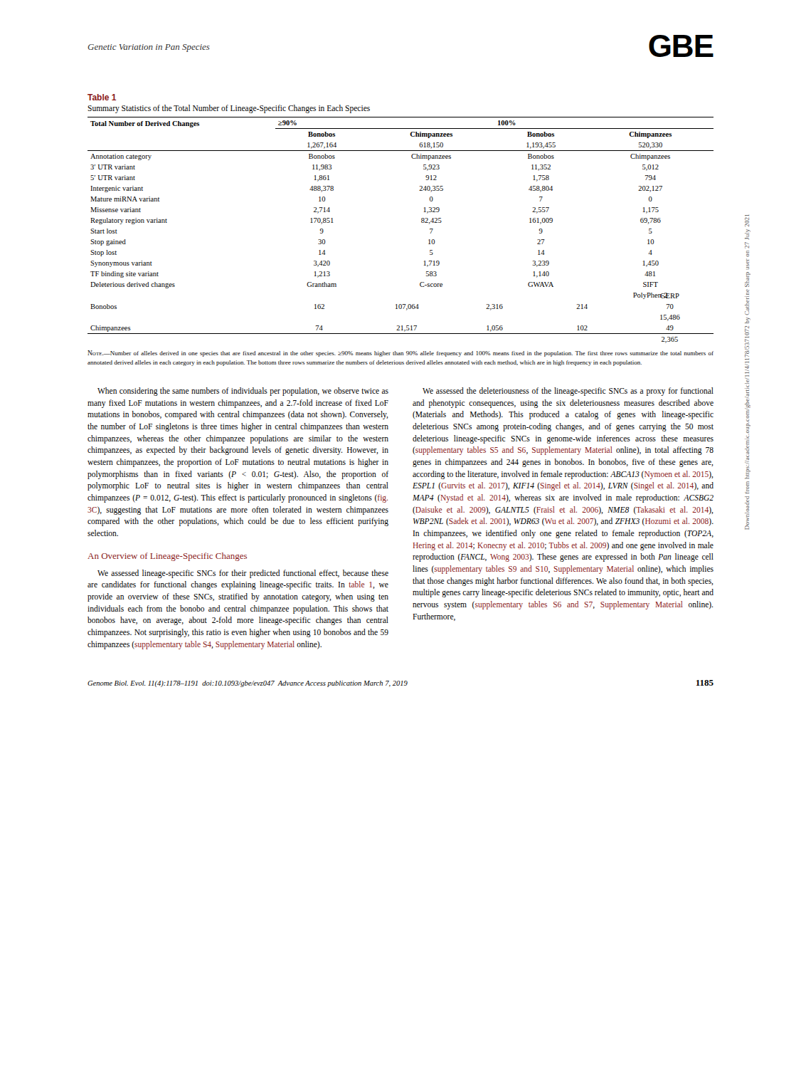Genetic Variation in Pan Species
GBE
Downloaded from https://academic.oup.com/gbe/article/11/4/1178/5371072 by Catherine Sharp user on 27 July 2021
Table 1
Summary Statistics of the Total Number of Lineage-Specific Changes in Each Species
| Total Number of Derived Changes | ≥90% | 100% |
| --- | --- | --- |
| | Bonobos | Chimpanzees | Bonobos | Chimpanzees |
| | 1,267,164 | 618,150 | 1,193,455 | 520,330 |
| Annotation category | Bonobos | Chimpanzees | Bonobos | Chimpanzees |
| 3′ UTR variant | 11,983 | 5,923 | 11,352 | 5,012 |
| 5′ UTR variant | 1,861 | 912 | 1,758 | 794 |
| Intergenic variant | 488,378 | 240,355 | 458,804 | 202,127 |
| Mature miRNA variant | 10 | 0 | 7 | 0 |
| Missense variant | 2,714 | 1,329 | 2,557 | 1,175 |
| Regulatory region variant | 170,851 | 82,425 | 161,009 | 69,786 |
| Start lost | 9 | 7 | 9 | 5 |
| Stop gained | 30 | 10 | 27 | 10 |
| Stop lost | 14 | 5 | 14 | 4 |
| Synonymous variant | 3,420 | 1,719 | 3,239 | 1,450 |
| TF binding site variant | 1,213 | 583 | 1,140 | 481 |
| Deleterious derived changes | Grantham | C-score | GWAVA | SIFT |
| | | | | PolyPhen-2 |
| | | | | | GERP |
| Bonobos | 162 | 107,064 | 2,316 | 214 | 70 |
| | | | | | 15,486 |
| Chimpanzees | 74 | 21,517 | 1,056 | 102 | 49 |
| | | | | | 2,365 |
Note.—Number of alleles derived in one species that are fixed ancestral in the other species. ≥90% means higher than 90% allele frequency and 100% means fixed in the population. The first three rows summarize the total numbers of annotated derived alleles in each category in each population. The bottom three rows summarize the numbers of deleterious derived alleles annotated with each method, which are in high frequency in each population.
When considering the same numbers of individuals per population, we observe twice as many fixed LoF mutations in western chimpanzees, and a 2.7-fold increase of fixed LoF mutations in bonobos, compared with central chimpanzees (data not shown). Conversely, the number of LoF singletons is three times higher in central chimpanzees than western chimpanzees, whereas the other chimpanzee populations are similar to the western chimpanzees, as expected by their background levels of genetic diversity. However, in western chimpanzees, the proportion of LoF mutations to neutral mutations is higher in polymorphisms than in fixed variants (P < 0.01; G-test). Also, the proportion of polymorphic LoF to neutral sites is higher in western chimpanzees than central chimpanzees (P = 0.012, G-test). This effect is particularly pronounced in singletons (fig. 3C), suggesting that LoF mutations are more often tolerated in western chimpanzees compared with the other populations, which could be due to less efficient purifying selection.
An Overview of Lineage-Specific Changes
We assessed lineage-specific SNCs for their predicted functional effect, because these are candidates for functional changes explaining lineage-specific traits. In table 1, we provide an overview of these SNCs, stratified by annotation category, when using ten individuals each from the bonobo and central chimpanzee population. This shows that bonobos have, on average, about 2-fold more lineage-specific changes than central chimpanzees. Not surprisingly, this ratio is even higher when using 10 bonobos and the 59 chimpanzees (supplementary table S4, Supplementary Material online).
We assessed the deleteriousness of the lineage-specific SNCs as a proxy for functional and phenotypic consequences, using the six deleteriousness measures described above (Materials and Methods). This produced a catalog of genes with lineage-specific deleterious SNCs among protein-coding changes, and of genes carrying the 50 most deleterious lineage-specific SNCs in genome-wide inferences across these measures (supplementary tables S5 and S6, Supplementary Material online), in total affecting 78 genes in chimpanzees and 244 genes in bonobos. In bonobos, five of these genes are, according to the literature, involved in female reproduction: ABCA13 (Nymoen et al. 2015), ESPL1 (Gurvits et al. 2017), KIF14 (Singel et al. 2014), LVRN (Singel et al. 2014), and MAP4 (Nystad et al. 2014), whereas six are involved in male reproduction: ACSBG2 (Daisuke et al. 2009), GALNTL5 (Fraisl et al. 2006), NME8 (Takasaki et al. 2014), WBP2NL (Sadek et al. 2001), WDR63 (Wu et al. 2007), and ZFHX3 (Hozumi et al. 2008). In chimpanzees, we identified only one gene related to female reproduction (TOP2A, Hering et al. 2014; Konecny et al. 2010; Tubbs et al. 2009) and one gene involved in male reproduction (FANCL, Wong 2003). These genes are expressed in both Pan lineage cell lines (supplementary tables S9 and S10, Supplementary Material online), which implies that those changes might harbor functional differences. We also found that, in both species, multiple genes carry lineage-specific deleterious SNCs related to immunity, optic, heart and nervous system (supplementary tables S6 and S7, Supplementary Material online). Furthermore,
Genome Biol. Evol. 11(4):1178–1191 doi:10.1093/gbe/evz047 Advance Access publication March 7, 2019
1185